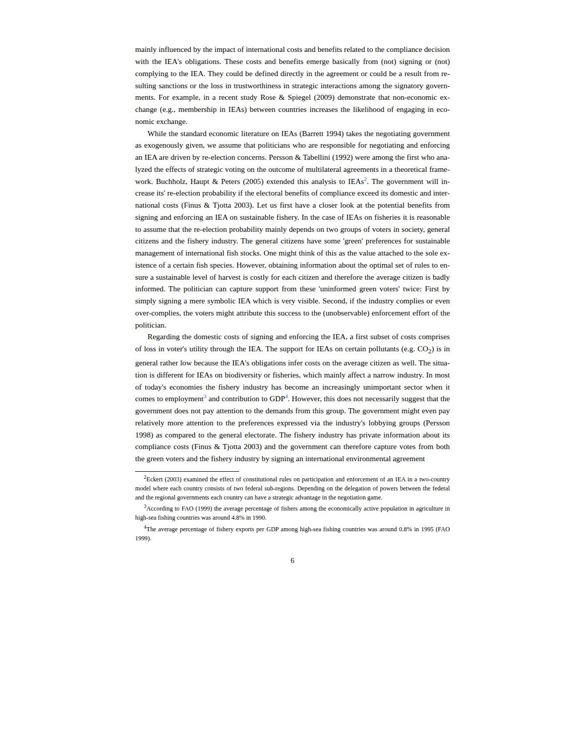mainly influenced by the impact of international costs and benefits related to the compliance decision with the IEA's obligations. These costs and benefits emerge basically from (not) signing or (not) complying to the IEA. They could be defined directly in the agreement or could be a result from resulting sanctions or the loss in trustworthiness in strategic interactions among the signatory governments. For example, in a recent study Rose & Spiegel (2009) demonstrate that non-economic exchange (e.g., membership in IEAs) between countries increases the likelihood of engaging in economic exchange.
While the standard economic literature on IEAs (Barrett 1994) takes the negotiating government as exogenously given, we assume that politicians who are responsible for negotiating and enforcing an IEA are driven by re-election concerns. Persson & Tabellini (1992) were among the first who analyzed the effects of strategic voting on the outcome of multilateral agreements in a theoretical framework. Buchholz, Haupt & Peters (2005) extended this analysis to IEAs2. The government will increase its' re-election probability if the electoral benefits of compliance exceed its domestic and international costs (Finus & Tjotta 2003). Let us first have a closer look at the potential benefits from signing and enforcing an IEA on sustainable fishery. In the case of IEAs on fisheries it is reasonable to assume that the re-election probability mainly depends on two groups of voters in society, general citizens and the fishery industry. The general citizens have some 'green' preferences for sustainable management of international fish stocks. One might think of this as the value attached to the sole existence of a certain fish species. However, obtaining information about the optimal set of rules to ensure a sustainable level of harvest is costly for each citizen and therefore the average citizen is badly informed. The politician can capture support from these 'uninformed green voters' twice: First by simply signing a mere symbolic IEA which is very visible. Second, if the industry complies or even over-complies, the voters might attribute this success to the (unobservable) enforcement effort of the politician.
Regarding the domestic costs of signing and enforcing the IEA, a first subset of costs comprises of loss in voter's utility through the IEA. The support for IEAs on certain pollutants (e.g. CO2) is in general rather low because the IEA's obligations infer costs on the average citizen as well. The situation is different for IEAs on biodiversity or fisheries, which mainly affect a narrow industry. In most of today's economies the fishery industry has become an increasingly unimportant sector when it comes to employment3 and contribution to GDP4. However, this does not necessarily suggest that the government does not pay attention to the demands from this group. The government might even pay relatively more attention to the preferences expressed via the industry's lobbying groups (Persson 1998) as compared to the general electorate. The fishery industry has private information about its compliance costs (Finus & Tjotta 2003) and the government can therefore capture votes from both the green voters and the fishery industry by signing an international environmental agreement
2Eckert (2003) examined the effect of constitutional rules on participation and enforcement of an IEA in a two-country model where each country consists of two federal sub-regions. Depending on the delegation of powers between the federal and the regional governments each country can have a strategic advantage in the negotiation game.
3According to FAO (1999) the average percentage of fishers among the economically active population in agriculture in high-sea fishing countries was around 4.8% in 1990.
4The average percentage of fishery exports per GDP among high-sea fishing countries was around 0.8% in 1995 (FAO 1999).
6